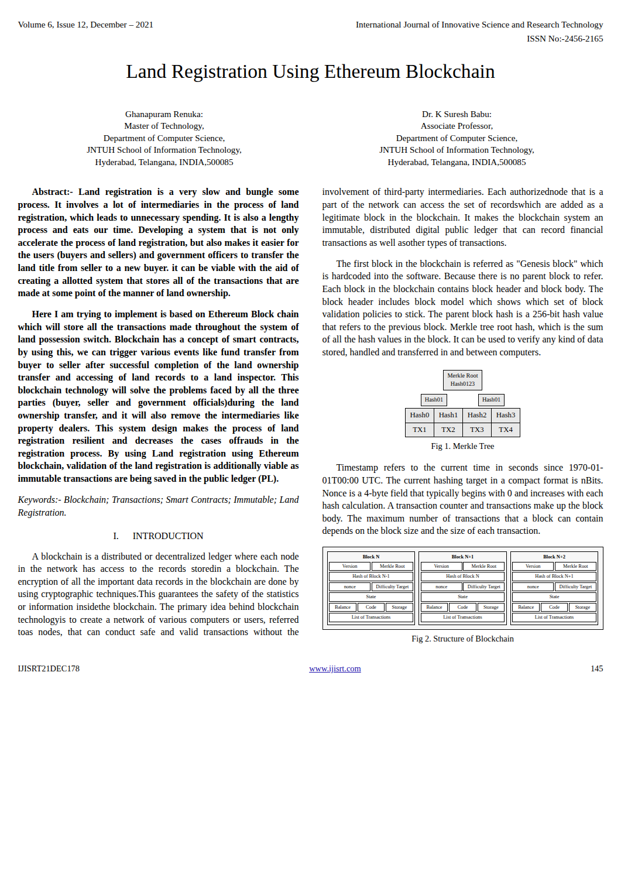Volume 6, Issue 12, December – 2021
International Journal of Innovative Science and Research Technology
ISSN No:-2456-2165
Land Registration Using Ethereum Blockchain
Ghanapuram Renuka:
Master of Technology,
Department of Computer Science,
JNTUH School of Information Technology,
Hyderabad, Telangana, INDIA,500085
Dr. K Suresh Babu:
Associate Professor,
Department of Computer Science,
JNTUH School of Information Technology,
Hyderabad, Telangana, INDIA,500085
Abstract:- Land registration is a very slow and bungle some process. It involves a lot of intermediaries in the process of land registration, which leads to unnecessary spending. It is also a lengthy process and eats our time. Developing a system that is not only accelerate the process of land registration, but also makes it easier for the users (buyers and sellers) and government officers to transfer the land title from seller to a new buyer. it can be viable with the aid of creating a allotted system that stores all of the transactions that are made at some point of the manner of land ownership.
Here I am trying to implement is based on Ethereum Block chain which will store all the transactions made throughout the system of land possession switch. Blockchain has a concept of smart contracts, by using this, we can trigger various events like fund transfer from buyer to seller after successful completion of the land ownership transfer and accessing of land records to a land inspector. This blockchain technology will solve the problems faced by all the three parties (buyer, seller and government officials)during the land ownership transfer, and it will also remove the intermediaries like property dealers. This system design makes the process of land registration resilient and decreases the cases offrauds in the registration process. By using Land registration using Ethereum blockchain, validation of the land registration is additionally viable as immutable transactions are being saved in the public ledger (PL).
Keywords:- Blockchain; Transactions; Smart Contracts; Immutable; Land Registration.
I. INTRODUCTION
A blockchain is a distributed or decentralized ledger where each node in the network has access to the records storedin a blockchain. The encryption of all the important data records in the blockchain are done by using cryptographic techniques.This guarantees the safety of the statistics or information insidethe blockchain. The primary idea behind blockchain technologyis to create a network of various computers or users, referred toas nodes, that can conduct safe and valid transactions without the involvement of third-party intermediaries. Each authorizednode that is a part of the network can access the set of recordswhich are added as a legitimate block in the blockchain. It makes the blockchain system an immutable, distributed digital public ledger that can record financial transactions as well asother types of transactions.
The first block in the blockchain is referred as "Genesis block" which is hardcoded into the software. Because there is no parent block to refer. Each block in the blockchain contains block header and block body. The block header includes block model which shows which set of block validation policies to stick. The parent block hash is a 256-bit hash value that refers to the previous block. Merkle tree root hash, which is the sum of all the hash values in the block. It can be used to verify any kind of data stored, handled and transferred in and between computers.
| / Merkle Root Hash0123 / |
| / Hash01 / | / Hash01 / |
| Hash0 | Hash1 | Hash2 | Hash3 |
| TX1 | TX2 | TX3 | TX4 |
Fig 1. Merkle Tree
Timestamp refers to the current time in seconds since 1970-01- 01T00:00 UTC. The current hashing target in a compact format is nBits. Nonce is a 4-byte field that typically begins with 0 and increases with each hash calculation. A transaction counter and transactions make up the block body. The maximum number of transactions that a block can contain depends on the block size and the size of each transaction.
Block N
Version
Merkle Root
Hash of Block N-1
nonce
Difficulty Target
State
Balance
Code
Storage
List of Transactions
Block N+1
Version
Merkle Root
Hash of Block N
nonce
Difficulty Target
State
Balance
Code
Storage
List of Transactions
Block N+2
Version
Merkle Root
Hash of Block N+1
nonce
Difficulty Target
State
Balance
Code
Storage
List of Transactions
Fig 2. Structure of Blockchain
IJISRT21DEC178
www.ijisrt.com
145